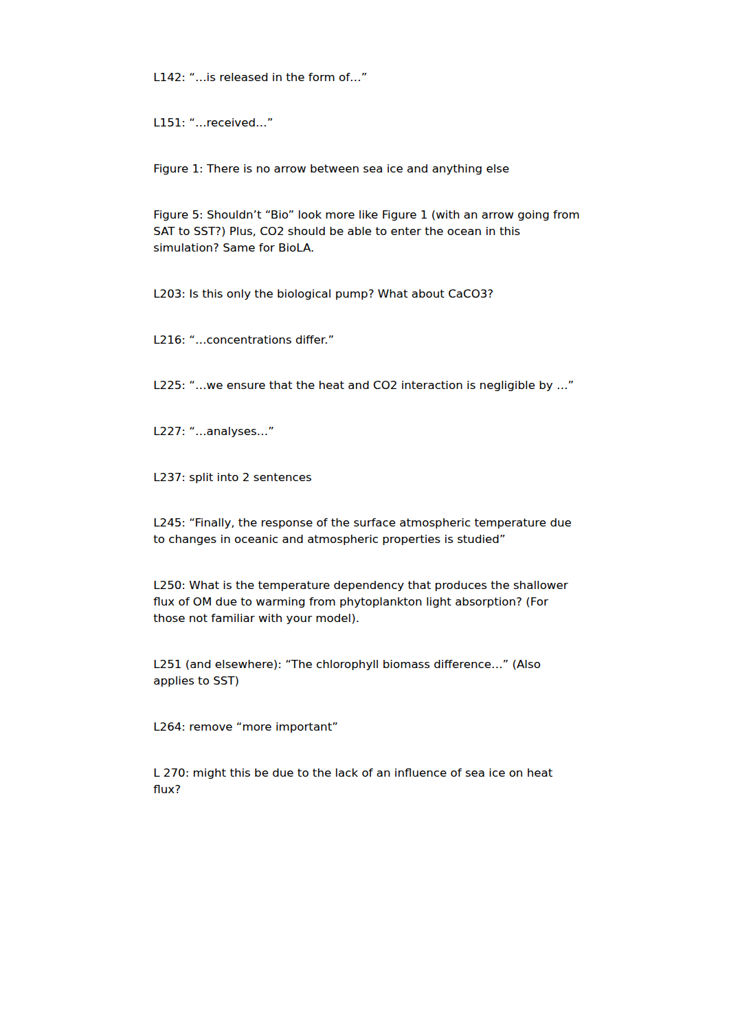L142: “…is released in the form of…”
L151: “…received…”
Figure 1: There is no arrow between sea ice and anything else
Figure 5: Shouldn’t “Bio” look more like Figure 1 (with an arrow going from SAT to SST?) Plus, CO2 should be able to enter the ocean in this simulation? Same for BioLA.
L203: Is this only the biological pump? What about CaCO3?
L216: “…concentrations differ.”
L225: “…we ensure that the heat and CO2 interaction is negligible by …”
L227: “…analyses…”
L237: split into 2 sentences
L245: “Finally, the response of the surface atmospheric temperature due to changes in oceanic and atmospheric properties is studied”
L250: What is the temperature dependency that produces the shallower flux of OM due to warming from phytoplankton light absorption? (For those not familiar with your model).
L251 (and elsewhere): “The chlorophyll biomass difference…” (Also applies to SST)
L264: remove “more important”
L 270: might this be due to the lack of an influence of sea ice on heat flux?